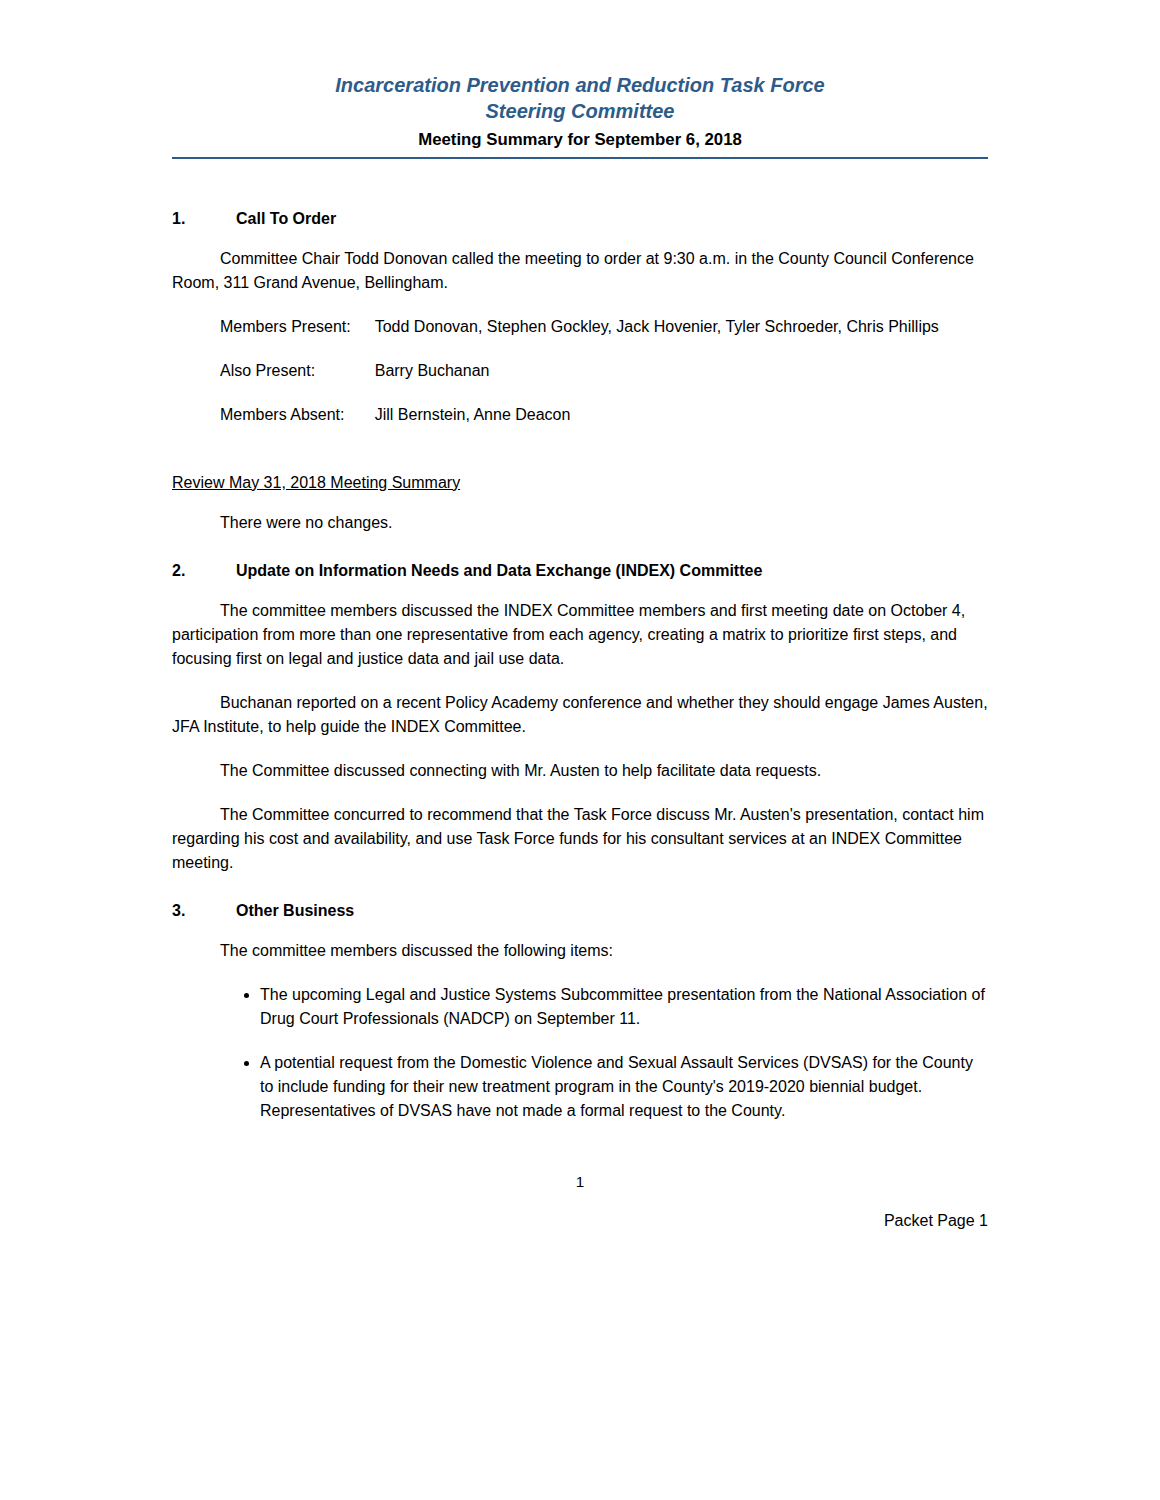Incarceration Prevention and Reduction Task Force
Steering Committee
Meeting Summary for September 6, 2018
1. Call To Order
Committee Chair Todd Donovan called the meeting to order at 9:30 a.m. in the County Council Conference Room, 311 Grand Avenue, Bellingham.
| Members Present: | Todd Donovan, Stephen Gockley, Jack Hovenier, Tyler Schroeder, Chris Phillips |
| Also Present: | Barry Buchanan |
| Members Absent: | Jill Bernstein, Anne Deacon |
Review May 31, 2018 Meeting Summary
There were no changes.
2. Update on Information Needs and Data Exchange (INDEX) Committee
The committee members discussed the INDEX Committee members and first meeting date on October 4, participation from more than one representative from each agency, creating a matrix to prioritize first steps, and focusing first on legal and justice data and jail use data.
Buchanan reported on a recent Policy Academy conference and whether they should engage James Austen, JFA Institute, to help guide the INDEX Committee.
The Committee discussed connecting with Mr. Austen to help facilitate data requests.
The Committee concurred to recommend that the Task Force discuss Mr. Austen's presentation, contact him regarding his cost and availability, and use Task Force funds for his consultant services at an INDEX Committee meeting.
3. Other Business
The committee members discussed the following items:
The upcoming Legal and Justice Systems Subcommittee presentation from the National Association of Drug Court Professionals (NADCP) on September 11.
A potential request from the Domestic Violence and Sexual Assault Services (DVSAS) for the County to include funding for their new treatment program in the County's 2019-2020 biennial budget. Representatives of DVSAS have not made a formal request to the County.
1
Packet Page 1